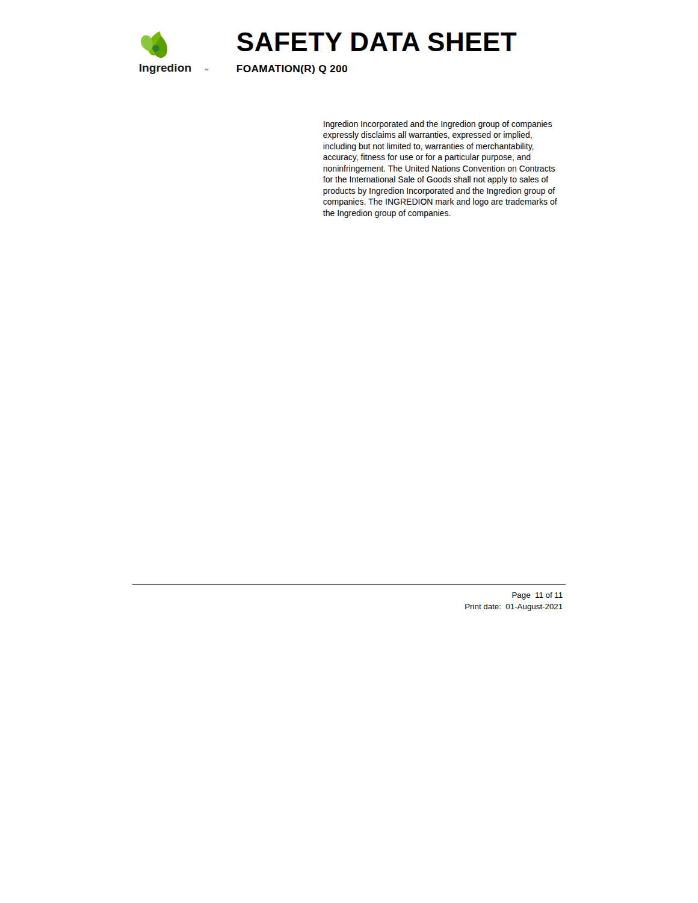Ingredion ™
SAFETY DATA SHEET
FOAMATION(R) Q 200
Ingredion Incorporated and the Ingredion group of companies expressly disclaims all warranties, expressed or implied, including but not limited to, warranties of merchantability, accuracy, fitness for use or for a particular purpose, and noninfringement. The United Nations Convention on Contracts for the International Sale of Goods shall not apply to sales of products by Ingredion Incorporated and the Ingredion group of companies. The INGREDION mark and logo are trademarks of the Ingredion group of companies.
Page 11 of 11
Print date: 01-August-2021